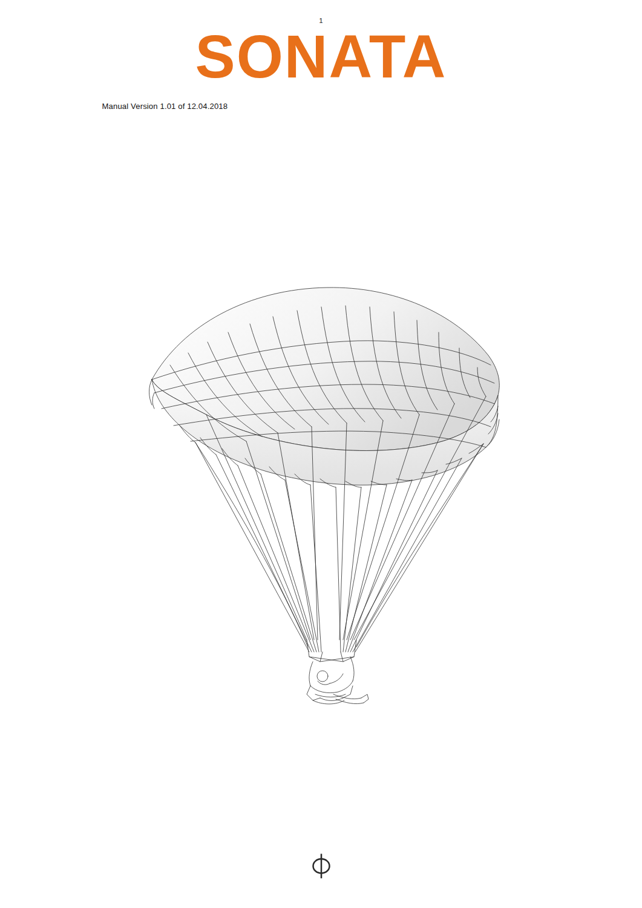1
SONATA
Manual Version 1.01 of 12.04.2018
Paraglider wireframe illustration A wireframe line drawing of a paraglider canopy seen in three-quarter view, with suspension lines converging to a seated pilot in a harness below.